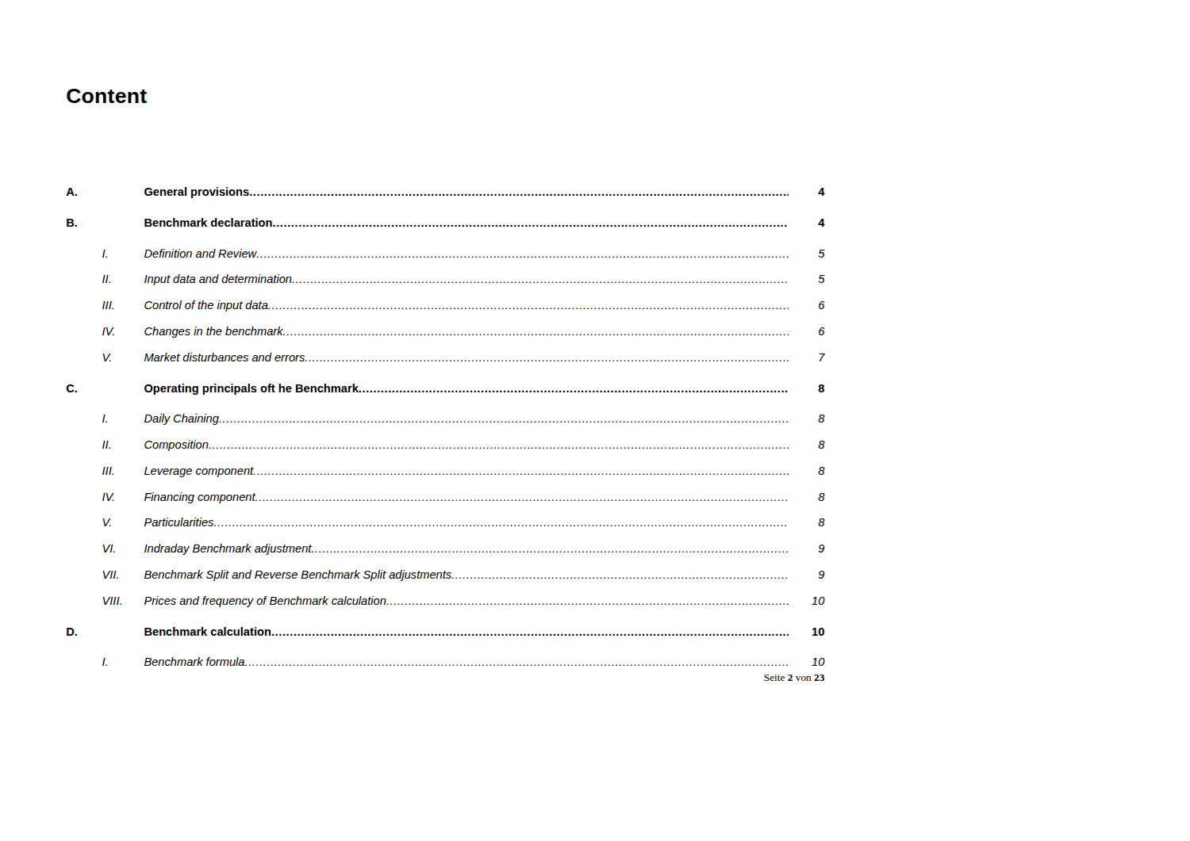Content
| A. | General provisions ........................................................................................................................................................................................................................................... | 4 |
| B. | Benchmark declaration ..................................................................................................................................................................................................................................... | 4 |
| I. | Definition and Review ......................................................................................................................................................................................................................................... | 5 |
| II. | Input data and determination ............................................................................................................................................................................................................................. | 5 |
| III. | Control of the input data ..................................................................................................................................................................................................................................... | 6 |
| IV. | Changes in the benchmark ................................................................................................................................................................................................................................. | 6 |
| V. | Market disturbances and errors ......................................................................................................................................................................................................................... | 7 |
| C. | Operating principals oft he Benchmark ................................................................................................................................................................................................. | 8 |
| I. | Daily Chaining ..................................................................................................................................................................................................................................................... | 8 |
| II. | Composition ......................................................................................................................................................................................................................................................... | 8 |
| III. | Leverage component ............................................................................................................................................................................................................................................. | 8 |
| IV. | Financing component ........................................................................................................................................................................................................................................... | 8 |
| V. | Particularities ....................................................................................................................................................................................................................................................... | 8 |
| VI. | Indraday Benchmark adjustment ....................................................................................................................................................................................................................... | 9 |
| VII. | Benchmark Split and Reverse Benchmark Split adjustments ......................................................................................................................................................... | 9 |
| VIII. | Prices and frequency of Benchmark calculation ....................................................................................................................................................................................... | 10 |
| D. | Benchmark calculation ..................................................................................................................................................................................................................................... | 10 |
| I. | Benchmark formula ............................................................................................................................................................................................................................................. | 10 |
Seite 2 von 23